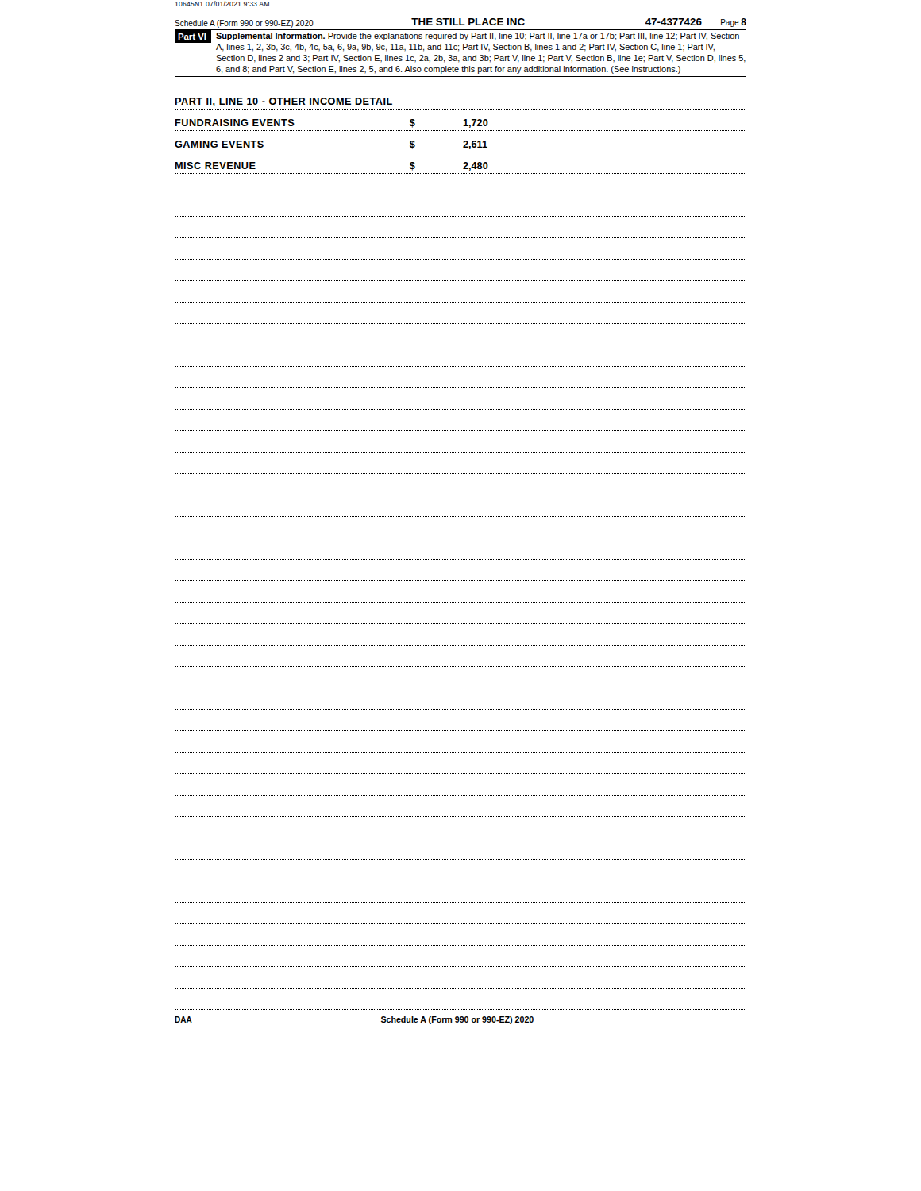10645N1 07/01/2021 9:33 AM
| Schedule A (Form 990 or 990-EZ) 2020 | THE STILL PLACE INC | 47-4377426 | Page 8 |
Part VI
Supplemental Information. Provide the explanations required by Part II, line 10; Part II, line 17a or 17b; Part III, line 12; Part IV, Section A, lines 1, 2, 3b, 3c, 4b, 4c, 5a, 6, 9a, 9b, 9c, 11a, 11b, and 11c; Part IV, Section B, lines 1 and 2; Part IV, Section C, line 1; Part IV, Section D, lines 2 and 3; Part IV, Section E, lines 1c, 2a, 2b, 3a, and 3b; Part V, line 1; Part V, Section B, line 1e; Part V, Section D, lines 5, 6, and 8; and Part V, Section E, lines 2, 5, and 6. Also complete this part for any additional information. (See instructions.)
PART II, LINE 10 - OTHER INCOME DETAIL
FUNDRAISING EVENTS $ 1,720
GAMING EVENTS $ 2,611
MISC REVENUE $ 2,480
DAA
Schedule A (Form 990 or 990-EZ) 2020